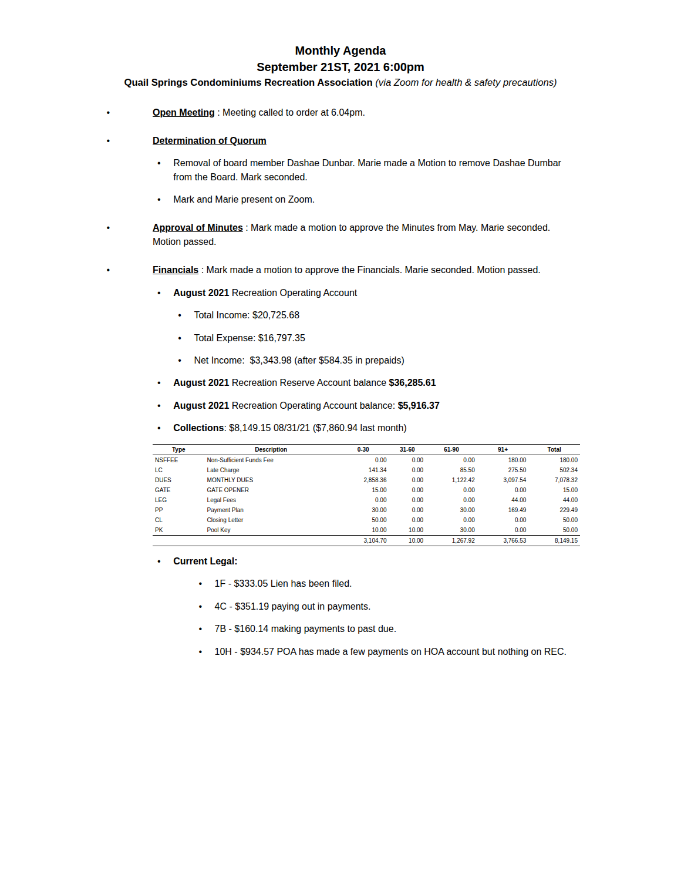Monthly Agenda
September 21ST, 2021 6:00pm
Quail Springs Condominiums Recreation Association (via Zoom for health & safety precautions)
Open Meeting : Meeting called to order at 6.04pm.
Determination of Quorum
Removal of board member Dashae Dunbar. Marie made a Motion to remove Dashae Dumbar from the Board. Mark seconded.
Mark and Marie present on Zoom.
Approval of Minutes : Mark made a motion to approve the Minutes from May. Marie seconded. Motion passed.
Financials : Mark made a motion to approve the Financials. Marie seconded. Motion passed.
August 2021 Recreation Operating Account
Total Income: $20,725.68
Total Expense: $16,797.35
Net Income: $3,343.98 (after $584.35 in prepaids)
August 2021 Recreation Reserve Account balance $36,285.61
August 2021 Recreation Operating Account balance: $5,916.37
Collections: $8,149.15 08/31/21 ($7,860.94 last month)
| Type | Description | 0-30 | 31-60 | 61-90 | 91+ | Total |
| --- | --- | --- | --- | --- | --- | --- |
| NSFFEE | Non-Sufficient Funds Fee | 0.00 | 0.00 | 0.00 | 180.00 | 180.00 |
| LC | Late Charge | 141.34 | 0.00 | 85.50 | 275.50 | 502.34 |
| DUES | MONTHLY DUES | 2,858.36 | 0.00 | 1,122.42 | 3,097.54 | 7,078.32 |
| GATE | GATE OPENER | 15.00 | 0.00 | 0.00 | 0.00 | 15.00 |
| LEG | Legal Fees | 0.00 | 0.00 | 0.00 | 44.00 | 44.00 |
| PP | Payment Plan | 30.00 | 0.00 | 30.00 | 169.49 | 229.49 |
| CL | Closing Letter | 50.00 | 0.00 | 0.00 | 0.00 | 50.00 |
| PK | Pool Key | 10.00 | 10.00 | 30.00 | 0.00 | 50.00 |
| | | 3,104.70 | 10.00 | 1,267.92 | 3,766.53 | 8,149.15 |
Current Legal:
1F - $333.05 Lien has been filed.
4C - $351.19 paying out in payments.
7B - $160.14 making payments to past due.
10H - $934.57 POA has made a few payments on HOA account but nothing on REC.